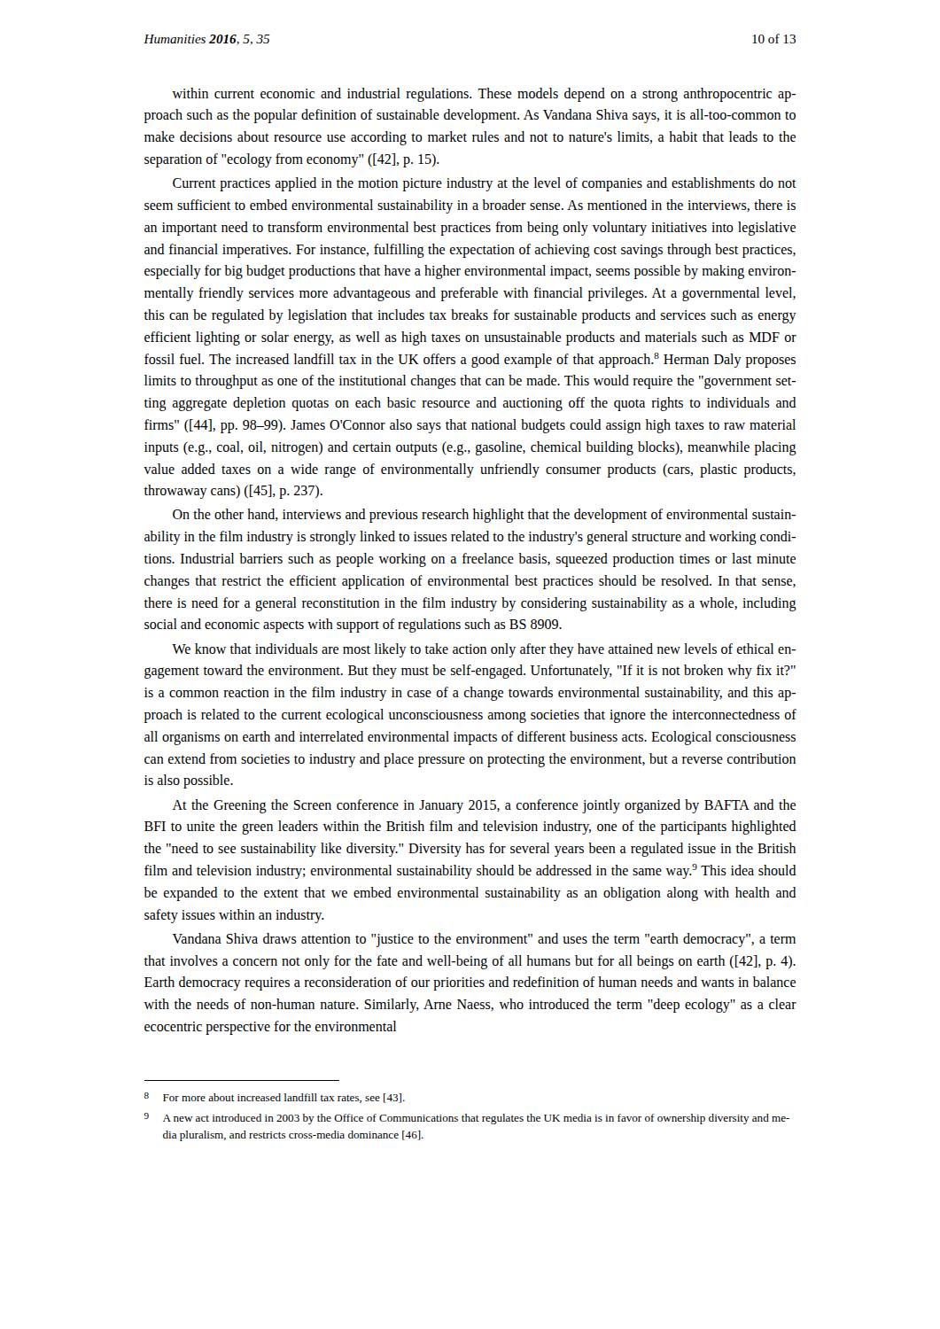Humanities 2016, 5, 35 10 of 13
within current economic and industrial regulations. These models depend on a strong anthropocentric approach such as the popular definition of sustainable development. As Vandana Shiva says, it is all-too-common to make decisions about resource use according to market rules and not to nature's limits, a habit that leads to the separation of "ecology from economy" ([42], p. 15).
Current practices applied in the motion picture industry at the level of companies and establishments do not seem sufficient to embed environmental sustainability in a broader sense. As mentioned in the interviews, there is an important need to transform environmental best practices from being only voluntary initiatives into legislative and financial imperatives. For instance, fulfilling the expectation of achieving cost savings through best practices, especially for big budget productions that have a higher environmental impact, seems possible by making environmentally friendly services more advantageous and preferable with financial privileges. At a governmental level, this can be regulated by legislation that includes tax breaks for sustainable products and services such as energy efficient lighting or solar energy, as well as high taxes on unsustainable products and materials such as MDF or fossil fuel. The increased landfill tax in the UK offers a good example of that approach.8 Herman Daly proposes limits to throughput as one of the institutional changes that can be made. This would require the "government setting aggregate depletion quotas on each basic resource and auctioning off the quota rights to individuals and firms" ([44], pp. 98–99). James O'Connor also says that national budgets could assign high taxes to raw material inputs (e.g., coal, oil, nitrogen) and certain outputs (e.g., gasoline, chemical building blocks), meanwhile placing value added taxes on a wide range of environmentally unfriendly consumer products (cars, plastic products, throwaway cans) ([45], p. 237).
On the other hand, interviews and previous research highlight that the development of environmental sustainability in the film industry is strongly linked to issues related to the industry's general structure and working conditions. Industrial barriers such as people working on a freelance basis, squeezed production times or last minute changes that restrict the efficient application of environmental best practices should be resolved. In that sense, there is need for a general reconstitution in the film industry by considering sustainability as a whole, including social and economic aspects with support of regulations such as BS 8909.
We know that individuals are most likely to take action only after they have attained new levels of ethical engagement toward the environment. But they must be self-engaged. Unfortunately, "If it is not broken why fix it?" is a common reaction in the film industry in case of a change towards environmental sustainability, and this approach is related to the current ecological unconsciousness among societies that ignore the interconnectedness of all organisms on earth and interrelated environmental impacts of different business acts. Ecological consciousness can extend from societies to industry and place pressure on protecting the environment, but a reverse contribution is also possible.
At the Greening the Screen conference in January 2015, a conference jointly organized by BAFTA and the BFI to unite the green leaders within the British film and television industry, one of the participants highlighted the "need to see sustainability like diversity." Diversity has for several years been a regulated issue in the British film and television industry; environmental sustainability should be addressed in the same way.9 This idea should be expanded to the extent that we embed environmental sustainability as an obligation along with health and safety issues within an industry.
Vandana Shiva draws attention to "justice to the environment" and uses the term "earth democracy", a term that involves a concern not only for the fate and well-being of all humans but for all beings on earth ([42], p. 4). Earth democracy requires a reconsideration of our priorities and redefinition of human needs and wants in balance with the needs of non-human nature. Similarly, Arne Naess, who introduced the term "deep ecology" as a clear ecocentric perspective for the environmental
8 For more about increased landfill tax rates, see [43].
9 A new act introduced in 2003 by the Office of Communications that regulates the UK media is in favor of ownership diversity and media pluralism, and restricts cross-media dominance [46].